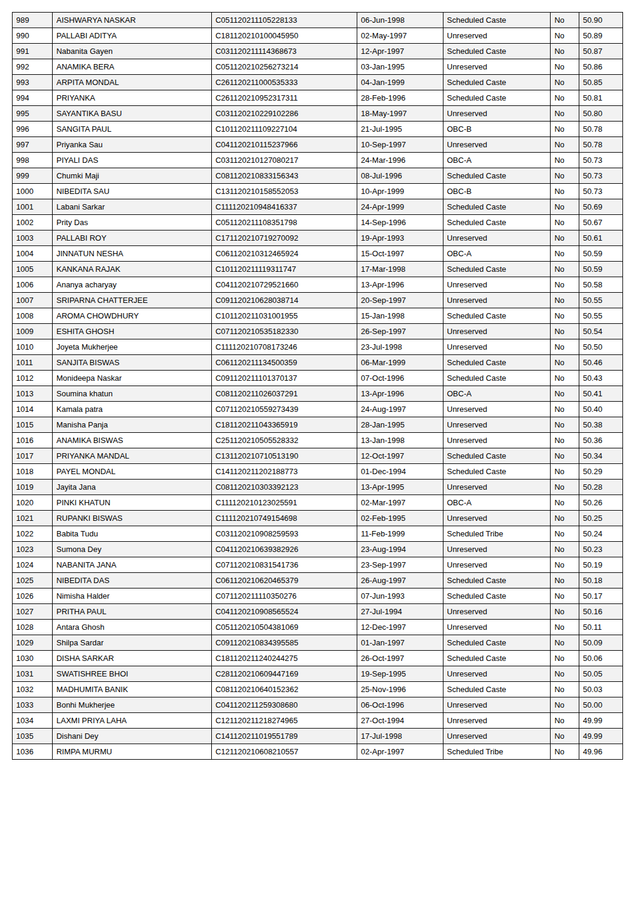| 989 | AISHWARYA NASKAR | C051120211105228133 | 06-Jun-1998 | Scheduled Caste | No | 50.90 |
| 990 | PALLABI ADITYA | C181120210100045950 | 02-May-1997 | Unreserved | No | 50.89 |
| 991 | Nabanita Gayen | C031120211114368673 | 12-Apr-1997 | Scheduled Caste | No | 50.87 |
| 992 | ANAMIKA BERA | C051120210256273214 | 03-Jan-1995 | Unreserved | No | 50.86 |
| 993 | ARPITA MONDAL | C261120211000535333 | 04-Jan-1999 | Scheduled Caste | No | 50.85 |
| 994 | PRIYANKA | C261120210952317311 | 28-Feb-1996 | Scheduled Caste | No | 50.81 |
| 995 | SAYANTIKA BASU | C031120210229102286 | 18-May-1997 | Unreserved | No | 50.80 |
| 996 | SANGITA PAUL | C101120211109227104 | 21-Jul-1995 | OBC-B | No | 50.78 |
| 997 | Priyanka Sau | C041120210115237966 | 10-Sep-1997 | Unreserved | No | 50.78 |
| 998 | PIYALI DAS | C031120210127080217 | 24-Mar-1996 | OBC-A | No | 50.73 |
| 999 | Chumki Maji | C081120210833156343 | 08-Jul-1996 | Scheduled Caste | No | 50.73 |
| 1000 | NIBEDITA SAU | C131120210158552053 | 10-Apr-1999 | OBC-B | No | 50.73 |
| 1001 | Labani Sarkar | C111120210948416337 | 24-Apr-1999 | Scheduled Caste | No | 50.69 |
| 1002 | Prity Das | C051120211108351798 | 14-Sep-1996 | Scheduled Caste | No | 50.67 |
| 1003 | PALLABI ROY | C171120210719270092 | 19-Apr-1993 | Unreserved | No | 50.61 |
| 1004 | JINNATUN NESHA | C061120210312465924 | 15-Oct-1997 | OBC-A | No | 50.59 |
| 1005 | KANKANA RAJAK | C101120211119311747 | 17-Mar-1998 | Scheduled Caste | No | 50.59 |
| 1006 | Ananya acharyay | C041120210729521660 | 13-Apr-1996 | Unreserved | No | 50.58 |
| 1007 | SRIPARNA CHATTERJEE | C091120210628038714 | 20-Sep-1997 | Unreserved | No | 50.55 |
| 1008 | AROMA CHOWDHURY | C101120211031001955 | 15-Jan-1998 | Scheduled Caste | No | 50.55 |
| 1009 | ESHITA GHOSH | C071120210535182330 | 26-Sep-1997 | Unreserved | No | 50.54 |
| 1010 | Joyeta Mukherjee | C111120210708173246 | 23-Jul-1998 | Unreserved | No | 50.50 |
| 1011 | SANJITA BISWAS | C061120211134500359 | 06-Mar-1999 | Scheduled Caste | No | 50.46 |
| 1012 | Monideepa Naskar | C091120211101370137 | 07-Oct-1996 | Scheduled Caste | No | 50.43 |
| 1013 | Soumina khatun | C081120211026037291 | 13-Apr-1996 | OBC-A | No | 50.41 |
| 1014 | Kamala patra | C071120210559273439 | 24-Aug-1997 | Unreserved | No | 50.40 |
| 1015 | Manisha Panja | C181120211043365919 | 28-Jan-1995 | Unreserved | No | 50.38 |
| 1016 | ANAMIKA BISWAS | C251120210505528332 | 13-Jan-1998 | Unreserved | No | 50.36 |
| 1017 | PRIYANKA MANDAL | C131120210710513190 | 12-Oct-1997 | Scheduled Caste | No | 50.34 |
| 1018 | PAYEL MONDAL | C141120211202188773 | 01-Dec-1994 | Scheduled Caste | No | 50.29 |
| 1019 | Jayita Jana | C081120210303392123 | 13-Apr-1995 | Unreserved | No | 50.28 |
| 1020 | PINKI KHATUN | C111120210123025591 | 02-Mar-1997 | OBC-A | No | 50.26 |
| 1021 | RUPANKI BISWAS | C111120210749154698 | 02-Feb-1995 | Unreserved | No | 50.25 |
| 1022 | Babita Tudu | C031120210908259593 | 11-Feb-1999 | Scheduled Tribe | No | 50.24 |
| 1023 | Sumona Dey | C041120210639382926 | 23-Aug-1994 | Unreserved | No | 50.23 |
| 1024 | NABANITA JANA | C071120210831541736 | 23-Sep-1997 | Unreserved | No | 50.19 |
| 1025 | NIBEDITA DAS | C061120210620465379 | 26-Aug-1997 | Scheduled Caste | No | 50.18 |
| 1026 | Nimisha Halder | C071120211110350276 | 07-Jun-1993 | Scheduled Caste | No | 50.17 |
| 1027 | PRITHA PAUL | C041120210908565524 | 27-Jul-1994 | Unreserved | No | 50.16 |
| 1028 | Antara Ghosh | C051120210504381069 | 12-Dec-1997 | Unreserved | No | 50.11 |
| 1029 | Shilpa Sardar | C091120210834395585 | 01-Jan-1997 | Scheduled Caste | No | 50.09 |
| 1030 | DISHA SARKAR | C181120211240244275 | 26-Oct-1997 | Scheduled Caste | No | 50.06 |
| 1031 | SWATISHREE BHOI | C281120210609447169 | 19-Sep-1995 | Unreserved | No | 50.05 |
| 1032 | MADHUMITA BANIK | C081120210640152362 | 25-Nov-1996 | Scheduled Caste | No | 50.03 |
| 1033 | Bonhi Mukherjee | C041120211259308680 | 06-Oct-1996 | Unreserved | No | 50.00 |
| 1034 | LAXMI PRIYA LAHA | C121120211218274965 | 27-Oct-1994 | Unreserved | No | 49.99 |
| 1035 | Dishani Dey | C141120211019551789 | 17-Jul-1998 | Unreserved | No | 49.99 |
| 1036 | RIMPA MURMU | C121120210608210557 | 02-Apr-1997 | Scheduled Tribe | No | 49.96 |